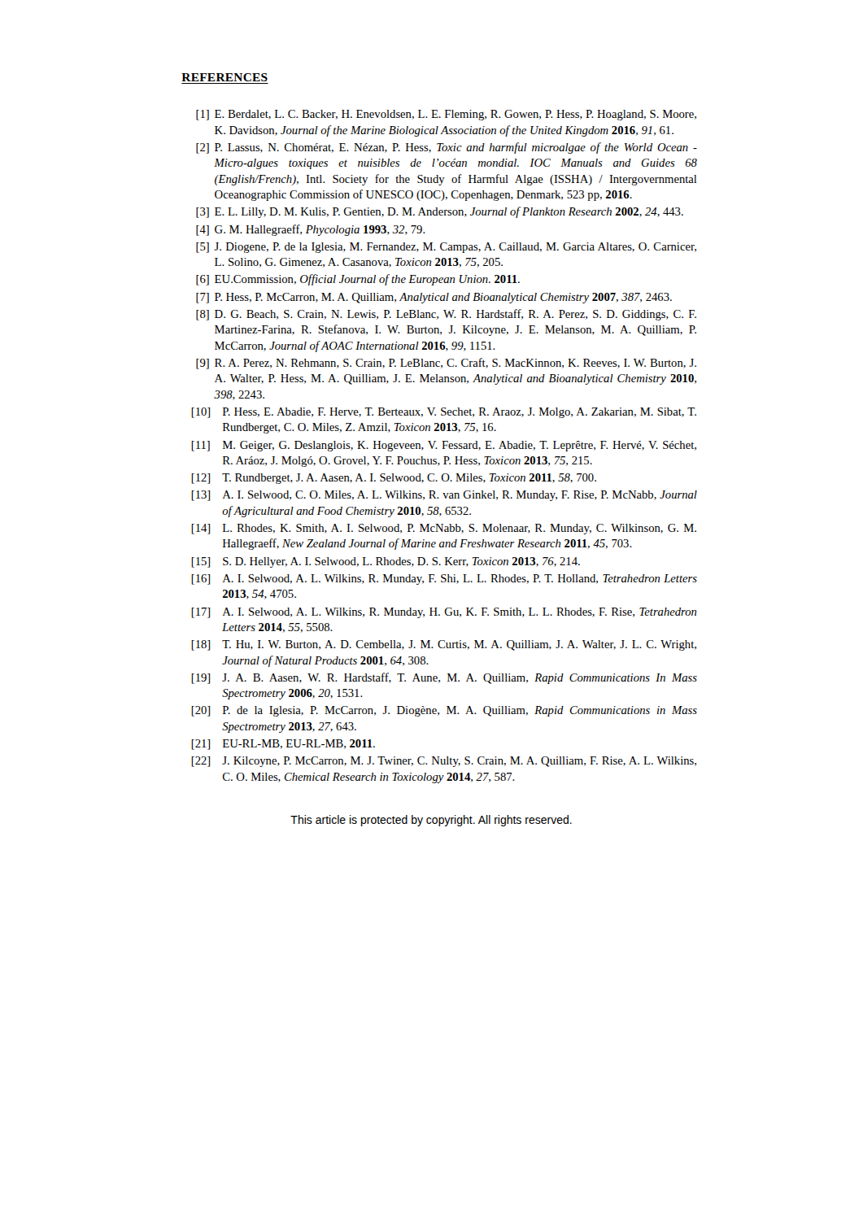REFERENCES
[1] E. Berdalet, L. C. Backer, H. Enevoldsen, L. E. Fleming, R. Gowen, P. Hess, P. Hoagland, S. Moore, K. Davidson, Journal of the Marine Biological Association of the United Kingdom 2016, 91, 61.
[2] P. Lassus, N. Chomérat, E. Nézan, P. Hess, Toxic and harmful microalgae of the World Ocean - Micro-algues toxiques et nuisibles de l’océan mondial. IOC Manuals and Guides 68 (English/French), Intl. Society for the Study of Harmful Algae (ISSHA) / Intergovernmental Oceanographic Commission of UNESCO (IOC), Copenhagen, Denmark, 523 pp, 2016.
[3] E. L. Lilly, D. M. Kulis, P. Gentien, D. M. Anderson, Journal of Plankton Research 2002, 24, 443.
[4] G. M. Hallegraeff, Phycologia 1993, 32, 79.
[5] J. Diogene, P. de la Iglesia, M. Fernandez, M. Campas, A. Caillaud, M. Garcia Altares, O. Carnicer, L. Solino, G. Gimenez, A. Casanova, Toxicon 2013, 75, 205.
[6] EU.Commission, Official Journal of the European Union. 2011.
[7] P. Hess, P. McCarron, M. A. Quilliam, Analytical and Bioanalytical Chemistry 2007, 387, 2463.
[8] D. G. Beach, S. Crain, N. Lewis, P. LeBlanc, W. R. Hardstaff, R. A. Perez, S. D. Giddings, C. F. Martinez-Farina, R. Stefanova, I. W. Burton, J. Kilcoyne, J. E. Melanson, M. A. Quilliam, P. McCarron, Journal of AOAC International 2016, 99, 1151.
[9] R. A. Perez, N. Rehmann, S. Crain, P. LeBlanc, C. Craft, S. MacKinnon, K. Reeves, I. W. Burton, J. A. Walter, P. Hess, M. A. Quilliam, J. E. Melanson, Analytical and Bioanalytical Chemistry 2010, 398, 2243.
[10] P. Hess, E. Abadie, F. Herve, T. Berteaux, V. Sechet, R. Araoz, J. Molgo, A. Zakarian, M. Sibat, T. Rundberget, C. O. Miles, Z. Amzil, Toxicon 2013, 75, 16.
[11] M. Geiger, G. Deslanglois, K. Hogeveen, V. Fessard, E. Abadie, T. Leprêtre, F. Hervé, V. Séchet, R. Aráoz, J. Molgó, O. Grovel, Y. F. Pouchus, P. Hess, Toxicon 2013, 75, 215.
[12] T. Rundberget, J. A. Aasen, A. I. Selwood, C. O. Miles, Toxicon 2011, 58, 700.
[13] A. I. Selwood, C. O. Miles, A. L. Wilkins, R. van Ginkel, R. Munday, F. Rise, P. McNabb, Journal of Agricultural and Food Chemistry 2010, 58, 6532.
[14] L. Rhodes, K. Smith, A. I. Selwood, P. McNabb, S. Molenaar, R. Munday, C. Wilkinson, G. M. Hallegraeff, New Zealand Journal of Marine and Freshwater Research 2011, 45, 703.
[15] S. D. Hellyer, A. I. Selwood, L. Rhodes, D. S. Kerr, Toxicon 2013, 76, 214.
[16] A. I. Selwood, A. L. Wilkins, R. Munday, F. Shi, L. L. Rhodes, P. T. Holland, Tetrahedron Letters 2013, 54, 4705.
[17] A. I. Selwood, A. L. Wilkins, R. Munday, H. Gu, K. F. Smith, L. L. Rhodes, F. Rise, Tetrahedron Letters 2014, 55, 5508.
[18] T. Hu, I. W. Burton, A. D. Cembella, J. M. Curtis, M. A. Quilliam, J. A. Walter, J. L. C. Wright, Journal of Natural Products 2001, 64, 308.
[19] J. A. B. Aasen, W. R. Hardstaff, T. Aune, M. A. Quilliam, Rapid Communications In Mass Spectrometry 2006, 20, 1531.
[20] P. de la Iglesia, P. McCarron, J. Diogène, M. A. Quilliam, Rapid Communications in Mass Spectrometry 2013, 27, 643.
[21] EU-RL-MB, EU-RL-MB, 2011.
[22] J. Kilcoyne, P. McCarron, M. J. Twiner, C. Nulty, S. Crain, M. A. Quilliam, F. Rise, A. L. Wilkins, C. O. Miles, Chemical Research in Toxicology 2014, 27, 587.
This article is protected by copyright. All rights reserved.